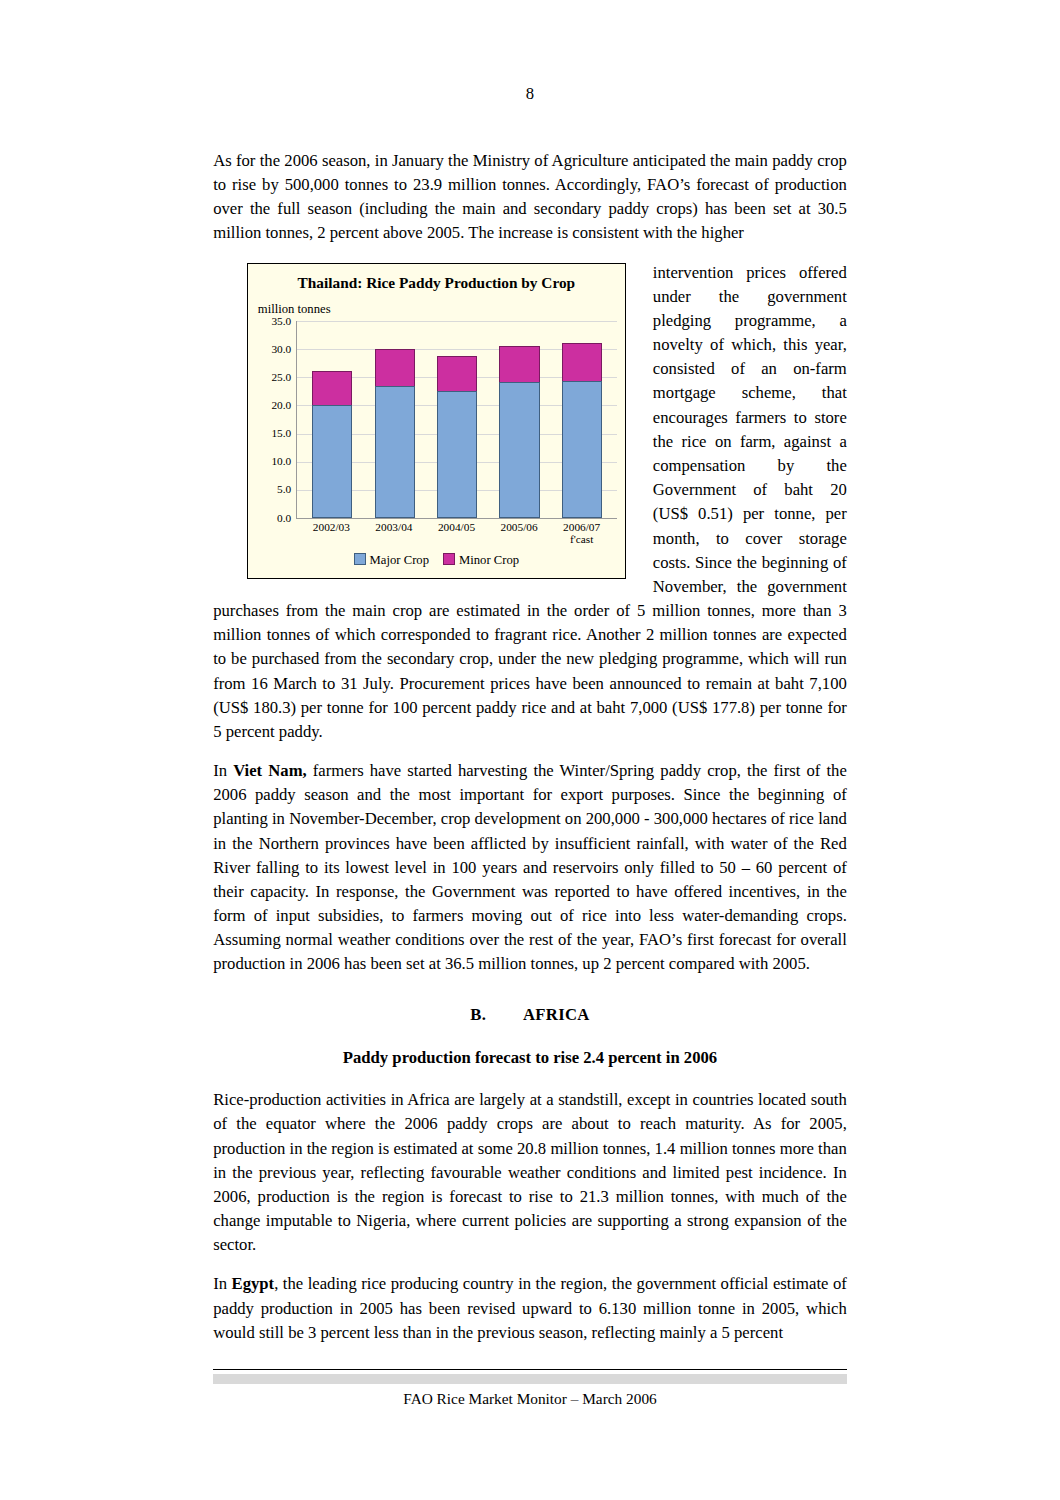8
As for the 2006 season, in January the Ministry of Agriculture anticipated the main paddy crop to rise by 500,000 tonnes to 23.9 million tonnes. Accordingly, FAO’s forecast of production over the full season (including the main and secondary paddy crops) has been set at 30.5 million tonnes, 2 percent above 2005. The increase is consistent with the higher
Thailand: Rice Paddy Production by Crop
million tonnes
35.0 30.0 25.0 20.0 15.0 10.0 5.0 0.0
2002/03
2003/04
2004/05
2005/06
2006/07
f'cast
Major Crop
Minor Crop
intervention prices offered under the government pledging programme, a novelty of which, this year, consisted of an on-farm mortgage scheme, that encourages farmers to store the rice on farm, against a compensation by the Government of baht 20 (US$ 0.51) per tonne, per month, to cover storage costs. Since the beginning of November, the government purchases from the main crop are estimated in the order of 5 million tonnes, more than 3 million tonnes of which corresponded to fragrant rice. Another 2 million tonnes are expected to be purchased from the secondary crop, under the new pledging programme, which will run from 16 March to 31 July. Procurement prices have been announced to remain at baht 7,100 (US$ 180.3) per tonne for 100 percent paddy rice and at baht 7,000 (US$ 177.8) per tonne for 5 percent paddy.
In Viet Nam, farmers have started harvesting the Winter/Spring paddy crop, the first of the 2006 paddy season and the most important for export purposes. Since the beginning of planting in November-December, crop development on 200,000 - 300,000 hectares of rice land in the Northern provinces have been afflicted by insufficient rainfall, with water of the Red River falling to its lowest level in 100 years and reservoirs only filled to 50 – 60 percent of their capacity. In response, the Government was reported to have offered incentives, in the form of input subsidies, to farmers moving out of rice into less water-demanding crops. Assuming normal weather conditions over the rest of the year, FAO’s first forecast for overall production in 2006 has been set at 36.5 million tonnes, up 2 percent compared with 2005.
B. AFRICA
Paddy production forecast to rise 2.4 percent in 2006
Rice-production activities in Africa are largely at a standstill, except in countries located south of the equator where the 2006 paddy crops are about to reach maturity. As for 2005, production in the region is estimated at some 20.8 million tonnes, 1.4 million tonnes more than in the previous year, reflecting favourable weather conditions and limited pest incidence. In 2006, production is the region is forecast to rise to 21.3 million tonnes, with much of the change imputable to Nigeria, where current policies are supporting a strong expansion of the sector.
In Egypt, the leading rice producing country in the region, the government official estimate of paddy production in 2005 has been revised upward to 6.130 million tonne in 2005, which would still be 3 percent less than in the previous season, reflecting mainly a 5 percent
FAO Rice Market Monitor – March 2006